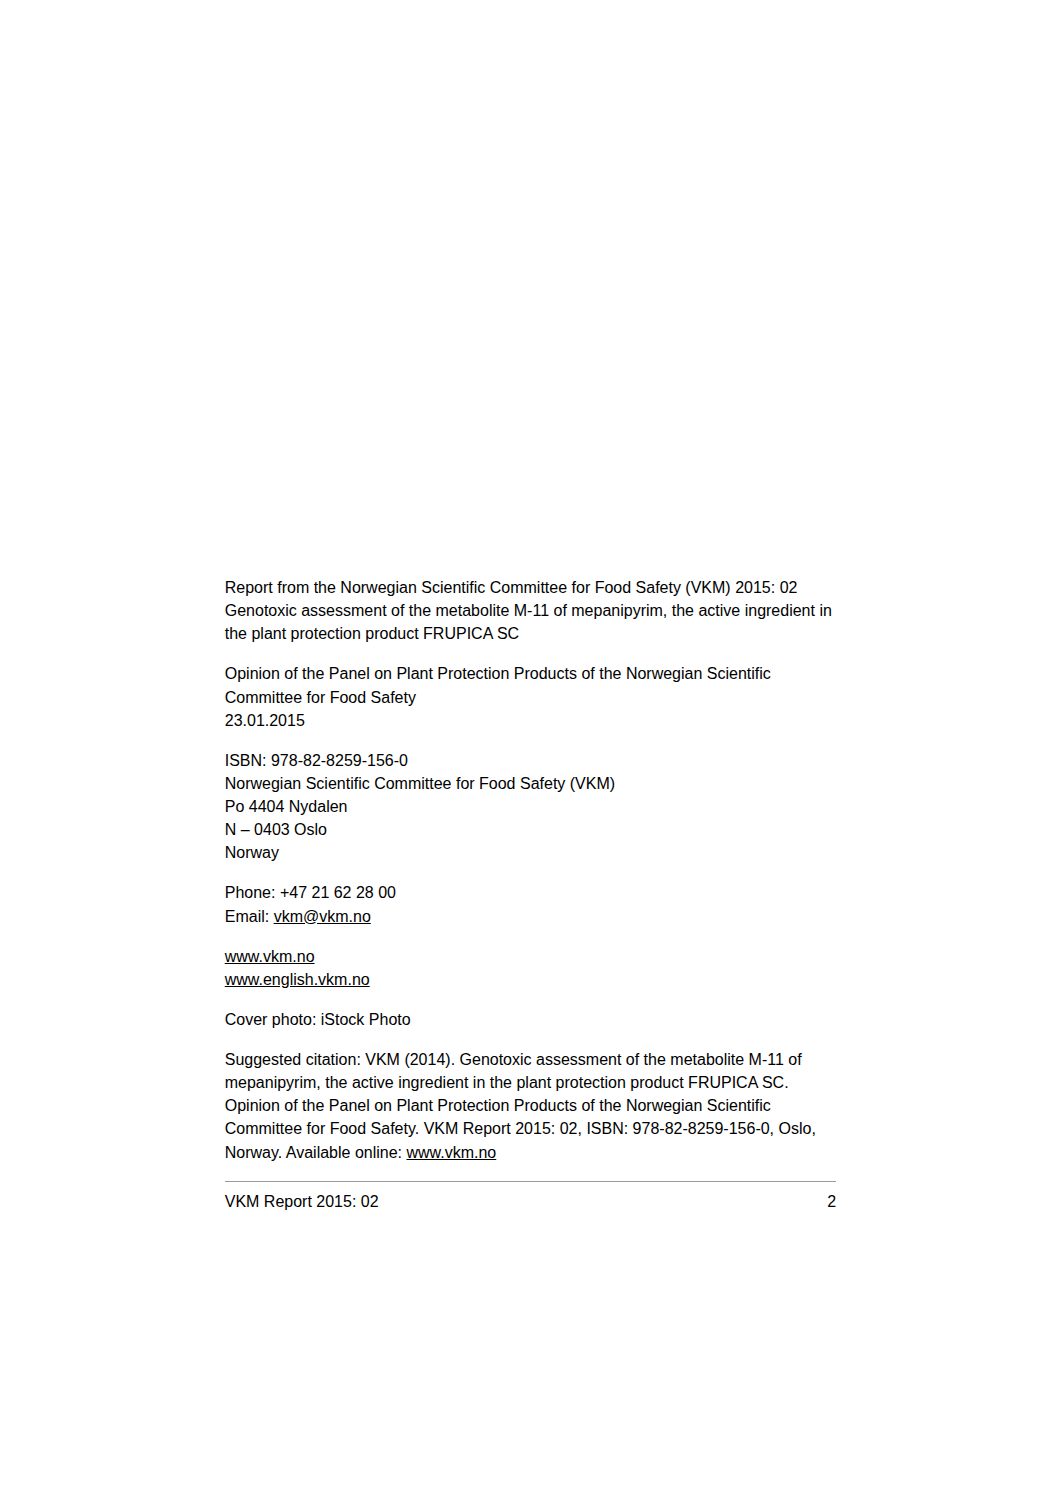Report from the Norwegian Scientific Committee for Food Safety (VKM) 2015: 02
Genotoxic assessment of the metabolite M-11 of mepanipyrim, the active ingredient in the plant protection product FRUPICA SC
Opinion of the Panel on Plant Protection Products of the Norwegian Scientific Committee for Food Safety
23.01.2015
ISBN: 978-82-8259-156-0
Norwegian Scientific Committee for Food Safety (VKM)
Po 4404 Nydalen
N – 0403 Oslo
Norway
Phone: +47 21 62 28 00
Email: vkm@vkm.no
www.vkm.no
www.english.vkm.no
Cover photo: iStock Photo
Suggested citation: VKM (2014). Genotoxic assessment of the metabolite M-11 of mepanipyrim, the active ingredient in the plant protection product FRUPICA SC. Opinion of the Panel on Plant Protection Products of the Norwegian Scientific Committee for Food Safety. VKM Report 2015: 02, ISBN: 978-82-8259-156-0, Oslo, Norway. Available online: www.vkm.no
VKM Report 2015: 02 2